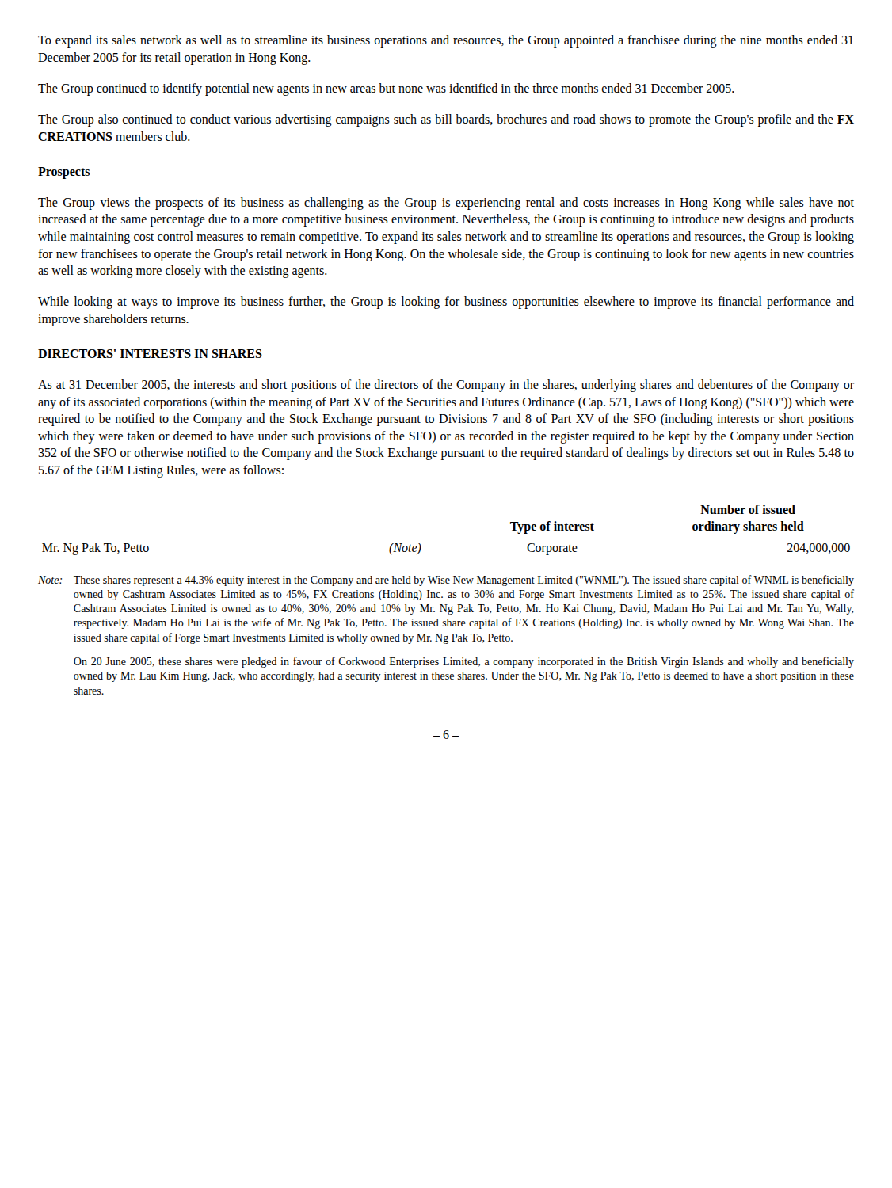To expand its sales network as well as to streamline its business operations and resources, the Group appointed a franchisee during the nine months ended 31 December 2005 for its retail operation in Hong Kong.
The Group continued to identify potential new agents in new areas but none was identified in the three months ended 31 December 2005.
The Group also continued to conduct various advertising campaigns such as bill boards, brochures and road shows to promote the Group's profile and the FX CREATIONS members club.
Prospects
The Group views the prospects of its business as challenging as the Group is experiencing rental and costs increases in Hong Kong while sales have not increased at the same percentage due to a more competitive business environment. Nevertheless, the Group is continuing to introduce new designs and products while maintaining cost control measures to remain competitive. To expand its sales network and to streamline its operations and resources, the Group is looking for new franchisees to operate the Group's retail network in Hong Kong. On the wholesale side, the Group is continuing to look for new agents in new countries as well as working more closely with the existing agents.
While looking at ways to improve its business further, the Group is looking for business opportunities elsewhere to improve its financial performance and improve shareholders returns.
DIRECTORS' INTERESTS IN SHARES
As at 31 December 2005, the interests and short positions of the directors of the Company in the shares, underlying shares and debentures of the Company or any of its associated corporations (within the meaning of Part XV of the Securities and Futures Ordinance (Cap. 571, Laws of Hong Kong) ("SFO")) which were required to be notified to the Company and the Stock Exchange pursuant to Divisions 7 and 8 of Part XV of the SFO (including interests or short positions which they were taken or deemed to have under such provisions of the SFO) or as recorded in the register required to be kept by the Company under Section 352 of the SFO or otherwise notified to the Company and the Stock Exchange pursuant to the required standard of dealings by directors set out in Rules 5.48 to 5.67 of the GEM Listing Rules, were as follows:
| | | Type of interest | Number of issued ordinary shares held |
| --- | --- | --- | --- |
| Mr. Ng Pak To, Petto | (Note) | Corporate | 204,000,000 |
Note: These shares represent a 44.3% equity interest in the Company and are held by Wise New Management Limited ("WNML"). The issued share capital of WNML is beneficially owned by Cashtram Associates Limited as to 45%, FX Creations (Holding) Inc. as to 30% and Forge Smart Investments Limited as to 25%. The issued share capital of Cashtram Associates Limited is owned as to 40%, 30%, 20% and 10% by Mr. Ng Pak To, Petto, Mr. Ho Kai Chung, David, Madam Ho Pui Lai and Mr. Tan Yu, Wally, respectively. Madam Ho Pui Lai is the wife of Mr. Ng Pak To, Petto. The issued share capital of FX Creations (Holding) Inc. is wholly owned by Mr. Wong Wai Shan. The issued share capital of Forge Smart Investments Limited is wholly owned by Mr. Ng Pak To, Petto.
On 20 June 2005, these shares were pledged in favour of Corkwood Enterprises Limited, a company incorporated in the British Virgin Islands and wholly and beneficially owned by Mr. Lau Kim Hung, Jack, who accordingly, had a security interest in these shares. Under the SFO, Mr. Ng Pak To, Petto is deemed to have a short position in these shares.
– 6 –